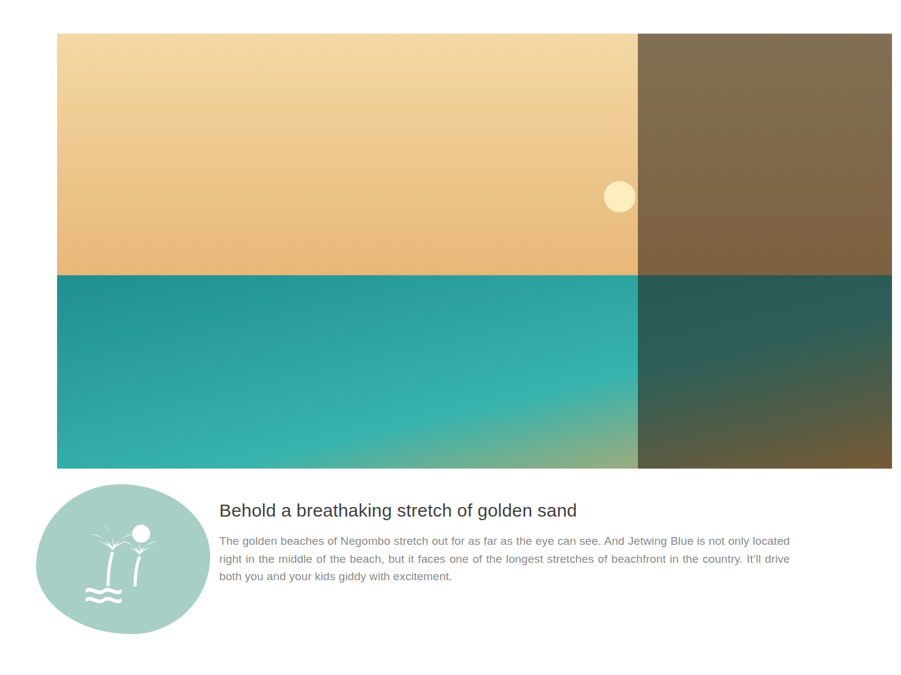Behold a breathaking stretch of golden sand
The golden beaches of Negombo stretch out for as far as the eye can see. And Jetwing Blue is not only located right in the middle of the beach, but it faces one of the longest stretches of beachfront in the country. It’ll drive both you and your kids giddy with excitement.